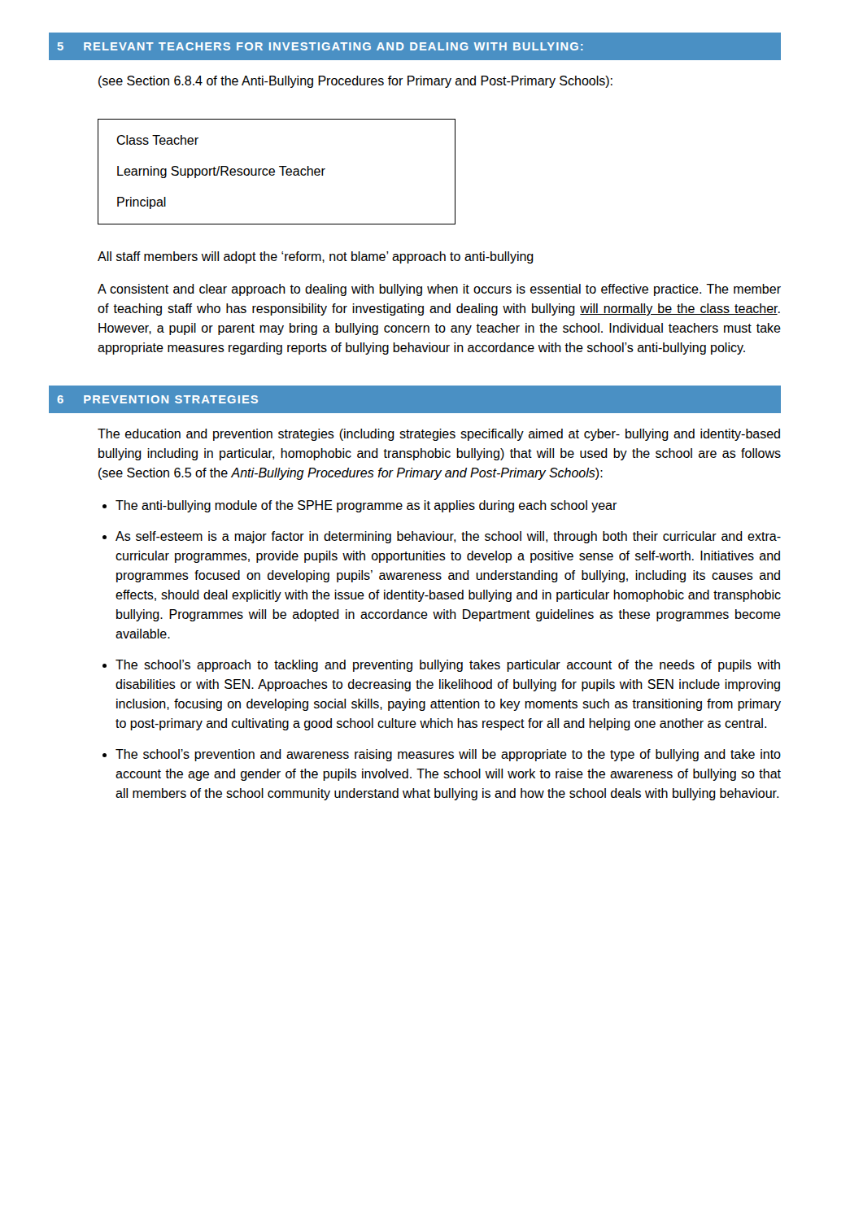5 Relevant Teachers for Investigating and Dealing with Bullying:
(see Section 6.8.4 of the Anti-Bullying Procedures for Primary and Post-Primary Schools):
Class Teacher
Learning Support/Resource Teacher
Principal
All staff members will adopt the ‘reform, not blame’ approach to anti-bullying
A consistent and clear approach to dealing with bullying when it occurs is essential to effective practice. The member of teaching staff who has responsibility for investigating and dealing with bullying will normally be the class teacher. However, a pupil or parent may bring a bullying concern to any teacher in the school. Individual teachers must take appropriate measures regarding reports of bullying behaviour in accordance with the school’s anti-bullying policy.
6 Prevention Strategies
The education and prevention strategies (including strategies specifically aimed at cyber- bullying and identity-based bullying including in particular, homophobic and transphobic bullying) that will be used by the school are as follows (see Section 6.5 of the Anti-Bullying Procedures for Primary and Post-Primary Schools):
The anti-bullying module of the SPHE programme as it applies during each school year
As self-esteem is a major factor in determining behaviour, the school will, through both their curricular and extra-curricular programmes, provide pupils with opportunities to develop a positive sense of self-worth. Initiatives and programmes focused on developing pupils’ awareness and understanding of bullying, including its causes and effects, should deal explicitly with the issue of identity-based bullying and in particular homophobic and transphobic bullying. Programmes will be adopted in accordance with Department guidelines as these programmes become available.
The school’s approach to tackling and preventing bullying takes particular account of the needs of pupils with disabilities or with SEN. Approaches to decreasing the likelihood of bullying for pupils with SEN include improving inclusion, focusing on developing social skills, paying attention to key moments such as transitioning from primary to post-primary and cultivating a good school culture which has respect for all and helping one another as central.
The school’s prevention and awareness raising measures will be appropriate to the type of bullying and take into account the age and gender of the pupils involved. The school will work to raise the awareness of bullying so that all members of the school community understand what bullying is and how the school deals with bullying behaviour.